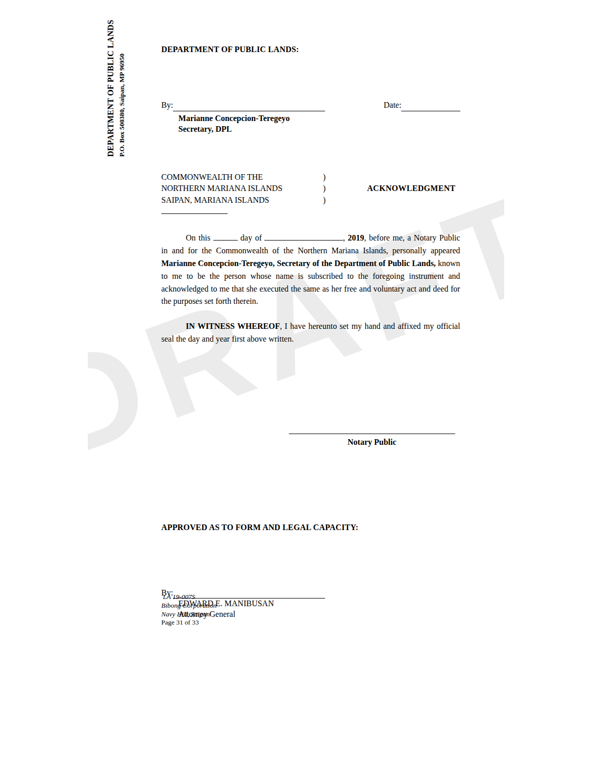DRAFT
DEPARTMENT OF PUBLIC LANDS P.O. Box 500380, Saipan, MP 96950
DEPARTMENT OF PUBLIC LANDS:
By:
Date:
Marianne Concepcion-Teregeyo
Secretary, DPL
| COMMONWEALTH OF THE | ) | |
| NORTHERN MARIANA ISLANDS | ) | ACKNOWLEDGMENT |
| SAIPAN, MARIANA ISLANDS | ) | |
On this day of , 2019, before me, a Notary Public in and for the Commonwealth of the Northern Mariana Islands, personally appeared Marianne Concepcion-Teregeyo, Secretary of the Department of Public Lands, known to me to be the person whose name is subscribed to the foregoing instrument and acknowledged to me that she executed the same as her free and voluntary act and deed for the purposes set forth therein.
IN WITNESS WHEREOF, I have hereunto set my hand and affixed my official seal the day and year first above written.
Notary Public
APPROVED AS TO FORM AND LEGAL CAPACITY:
By:
EDWARD E. MANIBUSAN
Attorney General
LA 19-007S
Bibong Corporation
Navy Hill, Saipan
Page 31 of 33